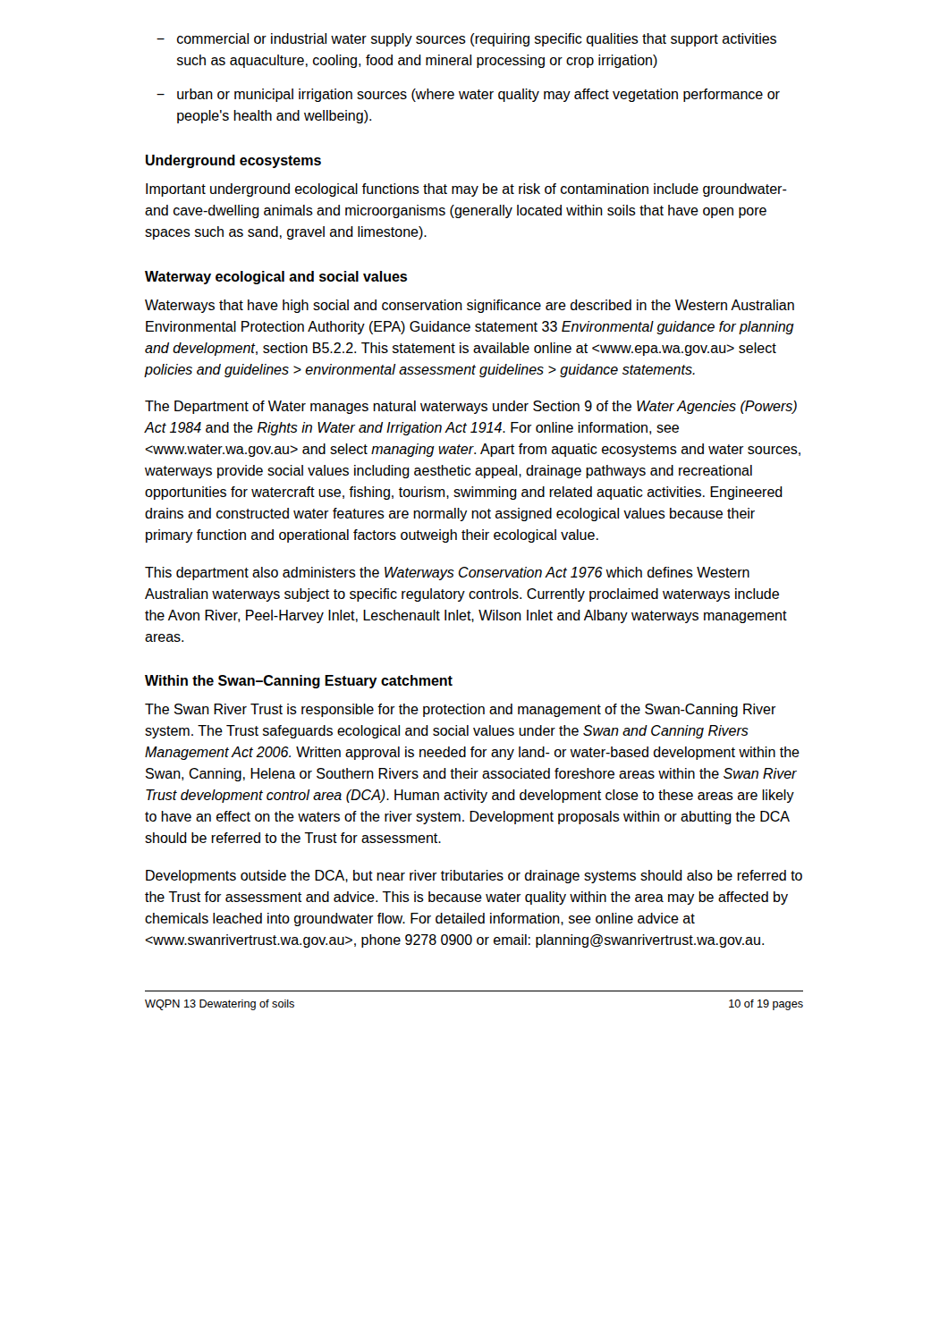commercial or industrial water supply sources (requiring specific qualities that support activities such as aquaculture, cooling, food and mineral processing or crop irrigation)
urban or municipal irrigation sources (where water quality may affect vegetation performance or people's health and wellbeing).
Underground ecosystems
Important underground ecological functions that may be at risk of contamination include groundwater- and cave-dwelling animals and microorganisms (generally located within soils that have open pore spaces such as sand, gravel and limestone).
Waterway ecological and social values
Waterways that have high social and conservation significance are described in the Western Australian Environmental Protection Authority (EPA) Guidance statement 33 Environmental guidance for planning and development, section B5.2.2. This statement is available online at <www.epa.wa.gov.au> select policies and guidelines > environmental assessment guidelines > guidance statements.
The Department of Water manages natural waterways under Section 9 of the Water Agencies (Powers) Act 1984 and the Rights in Water and Irrigation Act 1914. For online information, see <www.water.wa.gov.au> and select managing water. Apart from aquatic ecosystems and water sources, waterways provide social values including aesthetic appeal, drainage pathways and recreational opportunities for watercraft use, fishing, tourism, swimming and related aquatic activities. Engineered drains and constructed water features are normally not assigned ecological values because their primary function and operational factors outweigh their ecological value.
This department also administers the Waterways Conservation Act 1976 which defines Western Australian waterways subject to specific regulatory controls. Currently proclaimed waterways include the Avon River, Peel-Harvey Inlet, Leschenault Inlet, Wilson Inlet and Albany waterways management areas.
Within the Swan–Canning Estuary catchment
The Swan River Trust is responsible for the protection and management of the Swan-Canning River system. The Trust safeguards ecological and social values under the Swan and Canning Rivers Management Act 2006. Written approval is needed for any land- or water-based development within the Swan, Canning, Helena or Southern Rivers and their associated foreshore areas within the Swan River Trust development control area (DCA). Human activity and development close to these areas are likely to have an effect on the waters of the river system. Development proposals within or abutting the DCA should be referred to the Trust for assessment.
Developments outside the DCA, but near river tributaries or drainage systems should also be referred to the Trust for assessment and advice. This is because water quality within the area may be affected by chemicals leached into groundwater flow. For detailed information, see online advice at <www.swanrivertrust.wa.gov.au>, phone 9278 0900 or email: planning@swanrivertrust.wa.gov.au.
WQPN 13 Dewatering of soils 10 of 19 pages